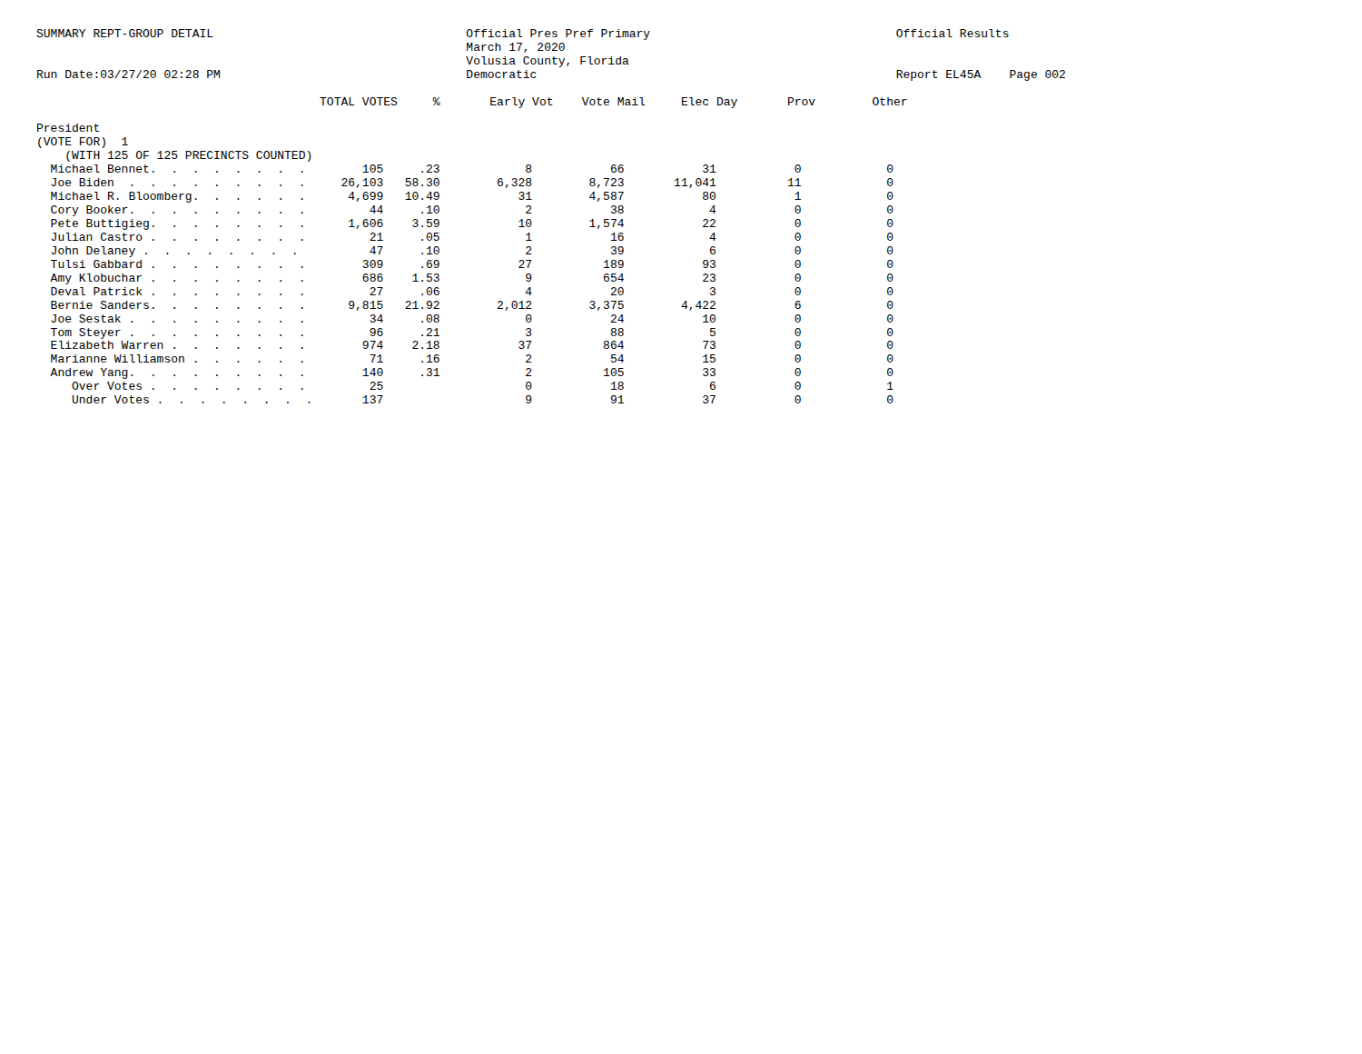SUMMARY REPT-GROUP DETAIL Run Date:03/27/20 02:28 PM
Official Pres Pref Primary March 17, 2020 Volusia County, Florida Democratic
Official Results Report EL45A Page 002
                                        TOTAL VOTES     %       Early Vot    Vote Mail     Elec Day       Prov        Other

President
(VOTE FOR)  1
    (WITH 125 OF 125 PRECINCTS COUNTED)
  Michael Bennet.  .  .  .  .  .  .  .        105     .23            8           66           31           0            0
  Joe Biden  .  .  .  .  .  .  .  .  .     26,103   58.30        6,328        8,723       11,041          11            0
  Michael R. Bloomberg.  .  .  .  .  .      4,699   10.49           31        4,587           80           1            0
  Cory Booker.  .  .  .  .  .  .  .  .         44     .10            2           38            4           0            0
  Pete Buttigieg.  .  .  .  .  .  .  .      1,606    3.59           10        1,574           22           0            0
  Julian Castro .  .  .  .  .  .  .  .         21     .05            1           16            4           0            0
  John Delaney .  .  .  .  .  .  .  .          47     .10            2           39            6           0            0
  Tulsi Gabbard .  .  .  .  .  .  .  .        309     .69           27          189           93           0            0
  Amy Klobuchar .  .  .  .  .  .  .  .        686    1.53            9          654           23           0            0
  Deval Patrick .  .  .  .  .  .  .  .         27     .06            4           20            3           0            0
  Bernie Sanders.  .  .  .  .  .  .  .      9,815   21.92        2,012        3,375        4,422           6            0
  Joe Sestak .  .  .  .  .  .  .  .  .         34     .08            0           24           10           0            0
  Tom Steyer .  .  .  .  .  .  .  .  .         96     .21            3           88            5           0            0
  Elizabeth Warren .  .  .  .  .  .  .        974    2.18           37          864           73           0            0
  Marianne Williamson .  .  .  .  .  .         71     .16            2           54           15           0            0
  Andrew Yang.  .  .  .  .  .  .  .  .        140     .31            2          105           33           0            0
     Over Votes .  .  .  .  .  .  .  .         25                    0           18            6           0            1
     Under Votes .  .  .  .  .  .  .  .       137                    9           91           37           0            0